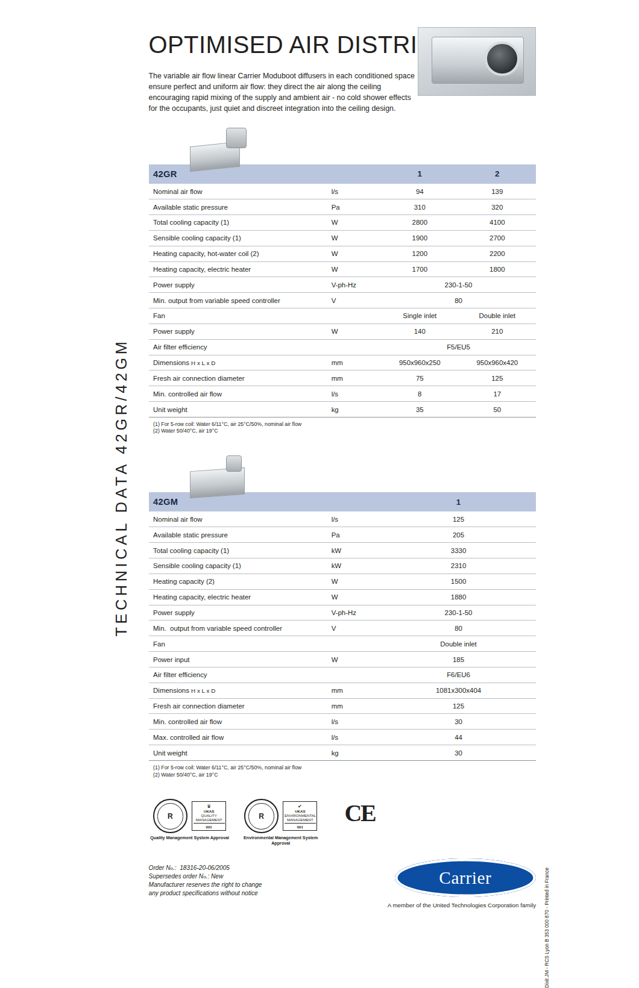TECHNICAL DATA 42GR/42GM
OPTIMISED AIR DISTRIBUTION
The variable air flow linear Carrier Moduboot diffusers in each conditioned space ensure perfect and uniform air flow: they direct the air along the ceiling encouraging rapid mixing of the supply and ambient air - no cold shower effects for the occupants, just quiet and discreet integration into the ceiling design.
| 42GR | 1 | 2 |
| --- | --- | --- |
| Nominal air flow | l/s | 94 | 139 |
| Available static pressure | Pa | 310 | 320 |
| Total cooling capacity (1) | W | 2800 | 4100 |
| Sensible cooling capacity (1) | W | 1900 | 2700 |
| Heating capacity, hot-water coil (2) | W | 1200 | 2200 |
| Heating capacity, electric heater | W | 1700 | 1800 |
| Power supply | V-ph-Hz | 230-1-50 |
| Min. output from variable speed controller | V | 80 |
| Fan | | Single inlet | Double inlet |
| Power supply | W | 140 | 210 |
| Air filter efficiency | | F5/EU5 |
| Dimensions H x L x D | mm | 950x960x250 | 950x960x420 |
| Fresh air connection diameter | mm | 75 | 125 |
| Min. controlled air flow | l/s | 8 | 17 |
| Unit weight | kg | 35 | 50 |
(1) For 5-row coil: Water 6/11°C, air 25°C/50%, nominal air flow
(2) Water 50/40°C, air 19°C
| 42GM | 1 |
| --- | --- |
| Nominal air flow | l/s | 125 |
| Available static pressure | Pa | 205 |
| Total cooling capacity (1) | kW | 3330 |
| Sensible cooling capacity (1) | kW | 2310 |
| Heating capacity (2) | W | 1500 |
| Heating capacity, electric heater | W | 1880 |
| Power supply | V-ph-Hz | 230-1-50 |
| Min. output from variable speed controller | V | 80 |
| Fan | | Double inlet |
| Power input | W | 185 |
| Air filter efficiency | | F6/EU6 |
| Dimensions H x L x D | mm | 1081x300x404 |
| Fresh air connection diameter | mm | 125 |
| Min. controlled air flow | l/s | 30 |
| Max. controlled air flow | l/s | 44 |
| Unit weight | kg | 30 |
(1) For 5-row coil: Water 6/11°C, air 25°C/50%, nominal air flow
(2) Water 50/40°C, air 19°C
R
♛
UKAS
QUALITY
MANAGEMENT
001
Quality Management System Approval
R
✔
UKAS
ENVIRONMENTAL
MANAGEMENT
001
Environmental Management System Approval
CE
Order No.: 18316-20-06/2005
Supersedes order No.: New
Manufacturer reserves the right to change
any product specifications without notice
Carrier
A member of the United Technologies Corporation family
Dixit JM - RCS Lyon B 353 000 870 - Printed in France